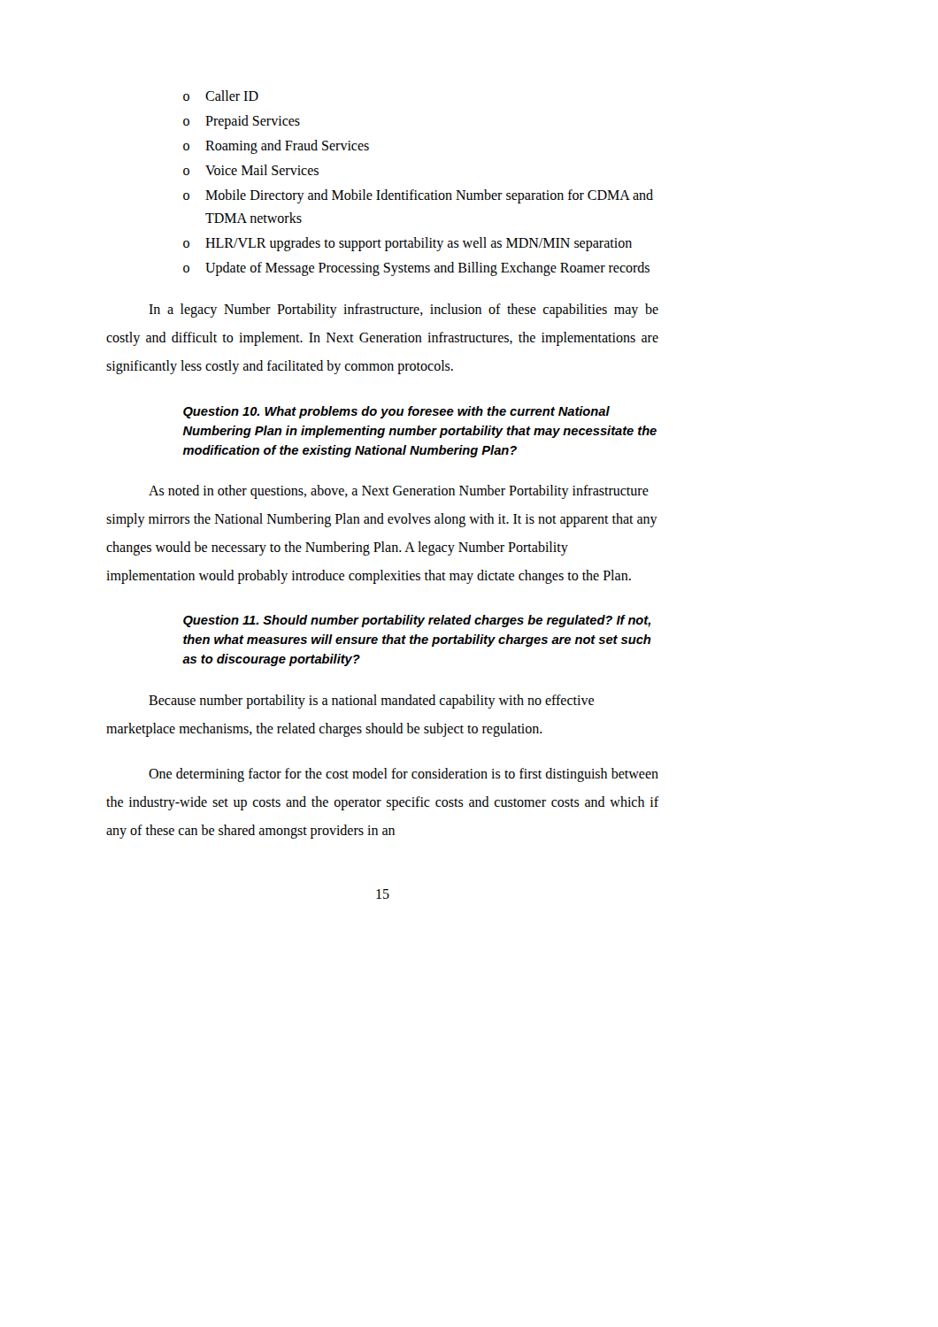Caller ID
Prepaid Services
Roaming and Fraud Services
Voice Mail Services
Mobile Directory and Mobile Identification Number separation for CDMA and TDMA networks
HLR/VLR upgrades to support portability as well as MDN/MIN separation
Update of Message Processing Systems and Billing Exchange Roamer records
In a legacy Number Portability infrastructure, inclusion of these capabilities may be costly and difficult to implement. In Next Generation infrastructures, the implementations are significantly less costly and facilitated by common protocols.
Question 10. What problems do you foresee with the current National Numbering Plan in implementing number portability that may necessitate the modification of the existing National Numbering Plan?
As noted in other questions, above, a Next Generation Number Portability infrastructure simply mirrors the National Numbering Plan and evolves along with it. It is not apparent that any changes would be necessary to the Numbering Plan. A legacy Number Portability implementation would probably introduce complexities that may dictate changes to the Plan.
Question 11. Should number portability related charges be regulated? If not, then what measures will ensure that the portability charges are not set such as to discourage portability?
Because number portability is a national mandated capability with no effective marketplace mechanisms, the related charges should be subject to regulation.
One determining factor for the cost model for consideration is to first distinguish between the industry-wide set up costs and the operator specific costs and customer costs and which if any of these can be shared amongst providers in an
15